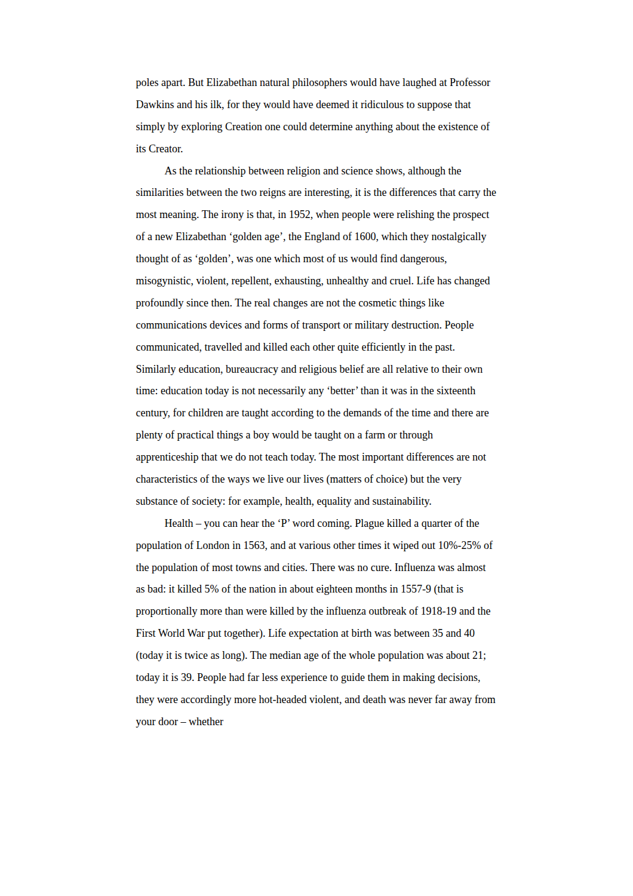poles apart. But Elizabethan natural philosophers would have laughed at Professor Dawkins and his ilk, for they would have deemed it ridiculous to suppose that simply by exploring Creation one could determine anything about the existence of its Creator.
As the relationship between religion and science shows, although the similarities between the two reigns are interesting, it is the differences that carry the most meaning. The irony is that, in 1952, when people were relishing the prospect of a new Elizabethan ‘golden age’, the England of 1600, which they nostalgically thought of as ‘golden’, was one which most of us would find dangerous, misogynistic, violent, repellent, exhausting, unhealthy and cruel. Life has changed profoundly since then. The real changes are not the cosmetic things like communications devices and forms of transport or military destruction. People communicated, travelled and killed each other quite efficiently in the past. Similarly education, bureaucracy and religious belief are all relative to their own time: education today is not necessarily any ‘better’ than it was in the sixteenth century, for children are taught according to the demands of the time and there are plenty of practical things a boy would be taught on a farm or through apprenticeship that we do not teach today. The most important differences are not characteristics of the ways we live our lives (matters of choice) but the very substance of society: for example, health, equality and sustainability.
Health – you can hear the ‘P’ word coming. Plague killed a quarter of the population of London in 1563, and at various other times it wiped out 10%-25% of the population of most towns and cities. There was no cure. Influenza was almost as bad: it killed 5% of the nation in about eighteen months in 1557-9 (that is proportionally more than were killed by the influenza outbreak of 1918-19 and the First World War put together). Life expectation at birth was between 35 and 40 (today it is twice as long). The median age of the whole population was about 21; today it is 39. People had far less experience to guide them in making decisions, they were accordingly more hot-headed violent, and death was never far away from your door – whether